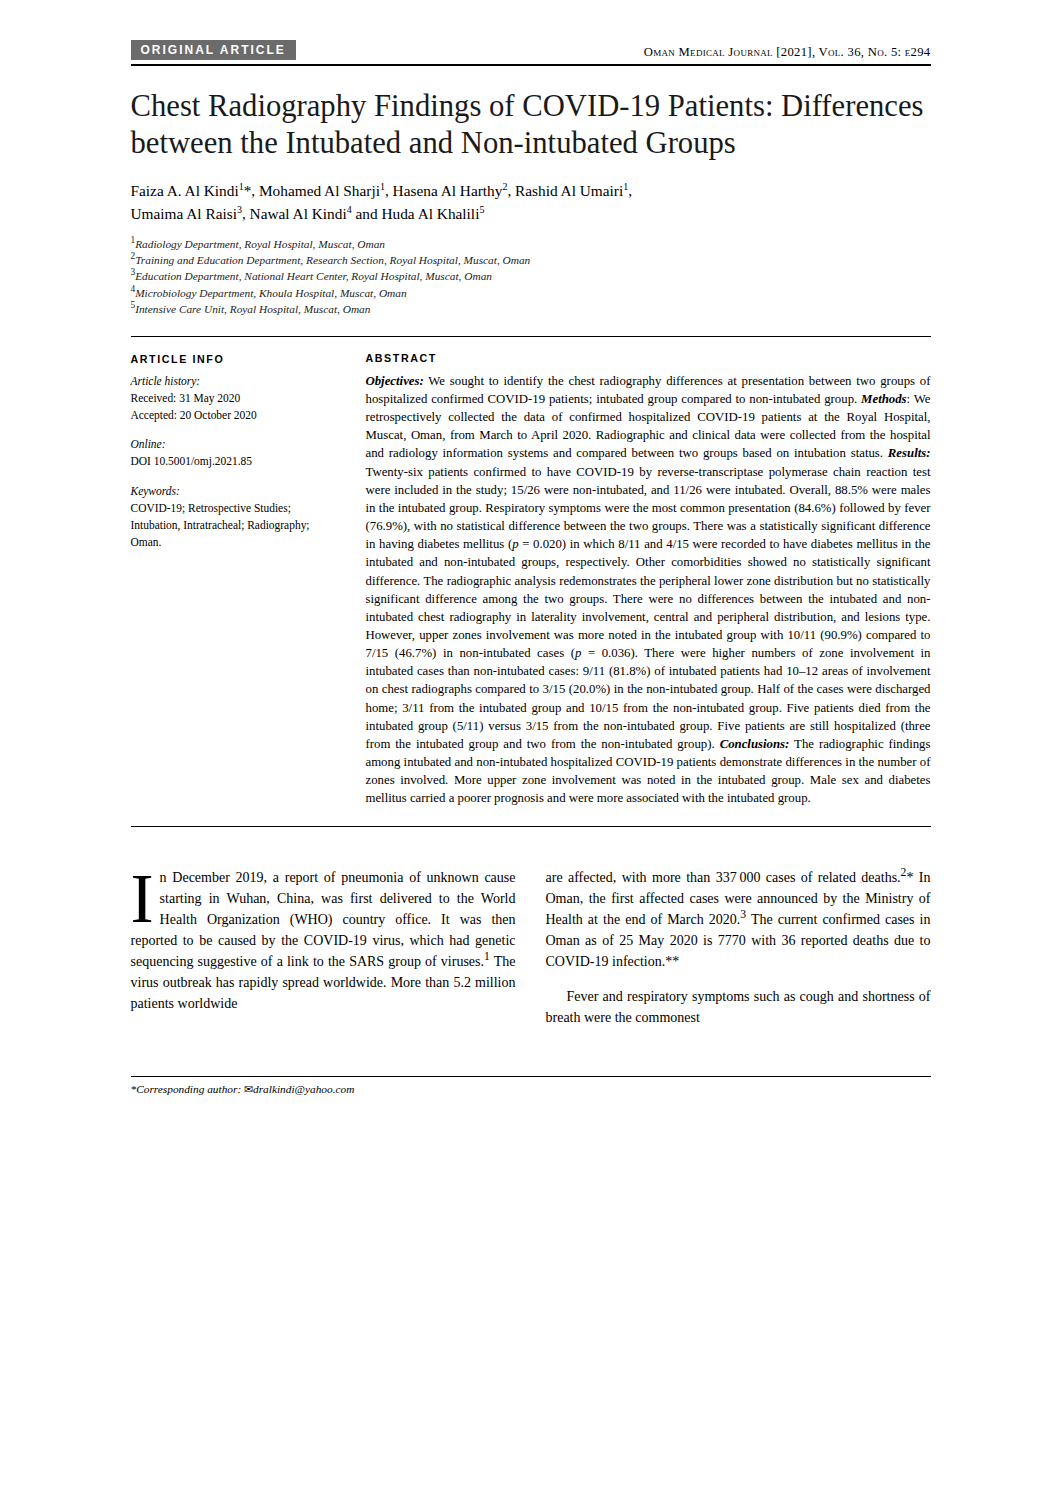Original Article
Oman Medical Journal [2021], Vol. 36, No. 5: e294
Chest Radiography Findings of COVID-19 Patients: Differences between the Intubated and Non-intubated Groups
Faiza A. Al Kindi1*, Mohamed Al Sharji1, Hasena Al Harthy2, Rashid Al Umairi1,
Umaima Al Raisi3, Nawal Al Kindi4 and Huda Al Khalili5
1Radiology Department, Royal Hospital, Muscat, Oman
2Training and Education Department, Research Section, Royal Hospital, Muscat, Oman
3Education Department, National Heart Center, Royal Hospital, Muscat, Oman
4Microbiology Department, Khoula Hospital, Muscat, Oman
5Intensive Care Unit, Royal Hospital, Muscat, Oman
Article Info
Article history:
Received: 31 May 2020
Accepted: 20 October 2020
Online:
DOI 10.5001/omj.2021.85
Keywords:
COVID-19; Retrospective Studies; Intubation, Intratracheal; Radiography; Oman.
Abstract
Objectives: We sought to identify the chest radiography differences at presentation between two groups of hospitalized confirmed COVID-19 patients; intubated group compared to non-intubated group. Methods: We retrospectively collected the data of confirmed hospitalized COVID-19 patients at the Royal Hospital, Muscat, Oman, from March to April 2020. Radiographic and clinical data were collected from the hospital and radiology information systems and compared between two groups based on intubation status. Results: Twenty-six patients confirmed to have COVID-19 by reverse-transcriptase polymerase chain reaction test were included in the study; 15/26 were non-intubated, and 11/26 were intubated. Overall, 88.5% were males in the intubated group. Respiratory symptoms were the most common presentation (84.6%) followed by fever (76.9%), with no statistical difference between the two groups. There was a statistically significant difference in having diabetes mellitus (p = 0.020) in which 8/11 and 4/15 were recorded to have diabetes mellitus in the intubated and non-intubated groups, respectively. Other comorbidities showed no statistically significant difference. The radiographic analysis redemonstrates the peripheral lower zone distribution but no statistically significant difference among the two groups. There were no differences between the intubated and non-intubated chest radiography in laterality involvement, central and peripheral distribution, and lesions type. However, upper zones involvement was more noted in the intubated group with 10/11 (90.9%) compared to 7/15 (46.7%) in non-intubated cases (p = 0.036). There were higher numbers of zone involvement in intubated cases than non-intubated cases: 9/11 (81.8%) of intubated patients had 10–12 areas of involvement on chest radiographs compared to 3/15 (20.0%) in the non-intubated group. Half of the cases were discharged home; 3/11 from the intubated group and 10/15 from the non-intubated group. Five patients died from the intubated group (5/11) versus 3/15 from the non-intubated group. Five patients are still hospitalized (three from the intubated group and two from the non-intubated group). Conclusions: The radiographic findings among intubated and non-intubated hospitalized COVID-19 patients demonstrate differences in the number of zones involved. More upper zone involvement was noted in the intubated group. Male sex and diabetes mellitus carried a poorer prognosis and were more associated with the intubated group.
In December 2019, a report of pneumonia of unknown cause starting in Wuhan, China, was first delivered to the World Health Organization (WHO) country office. It was then reported to be caused by the COVID-19 virus, which had genetic sequencing suggestive of a link to the SARS group of viruses.1 The virus outbreak has rapidly spread worldwide. More than 5.2 million patients worldwide
are affected, with more than 337 000 cases of related deaths.2* In Oman, the first affected cases were announced by the Ministry of Health at the end of March 2020.3 The current confirmed cases in Oman as of 25 May 2020 is 7770 with 36 reported deaths due to COVID-19 infection.**
Fever and respiratory symptoms such as cough and shortness of breath were the commonest
*Corresponding author: ✉dralkindi@yahoo.com